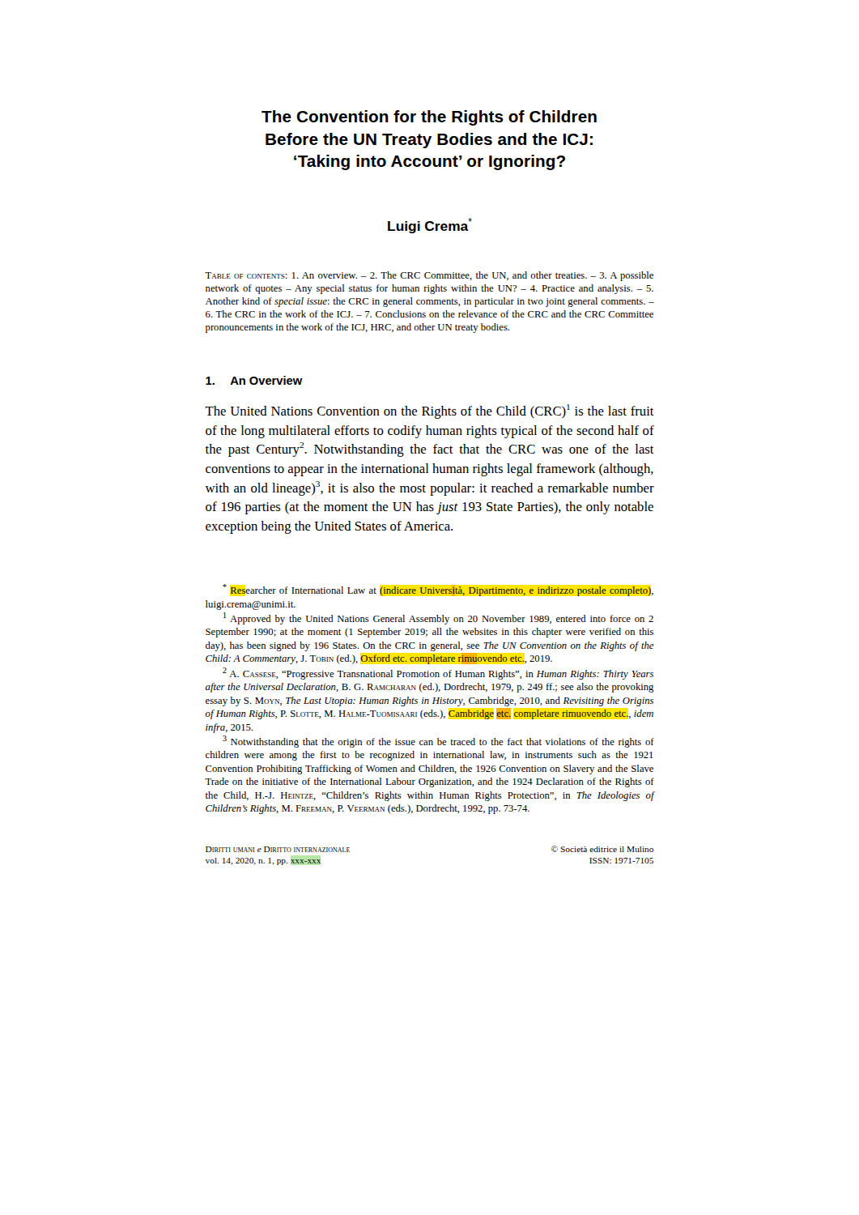The Convention for the Rights of Children
Before the UN Treaty Bodies and the ICJ:
‘Taking into Account’ or Ignoring?
Luigi Crema*
Table of contents: 1. An overview. – 2. The CRC Committee, the UN, and other treaties. – 3. A possible network of quotes – Any special status for human rights within the UN? – 4. Practice and analysis. – 5. Another kind of special issue: the CRC in general comments, in particular in two joint general comments. – 6. The CRC in the work of the ICJ. – 7. Conclusions on the relevance of the CRC and the CRC Committee pronouncements in the work of the ICJ, HRC, and other UN treaty bodies.
1. An Overview
The United Nations Convention on the Rights of the Child (CRC)1 is the last fruit of the long multilateral efforts to codify human rights typical of the second half of the past Century2. Notwithstanding the fact that the CRC was one of the last conventions to appear in the international human rights legal framework (although, with an old lineage)3, it is also the most popular: it reached a remarkable number of 196 parties (at the moment the UN has just 193 State Parties), the only notable exception being the United States of America.
* Researcher of International Law at (indicare Univers ità, Dipartimento, e indirizzo postale completo), luigi.crema@unimi.it.
1 Approved by the United Nations General Assembly on 20 November 1989, entered into force on 2 September 1990; at the moment (1 September 2019; all the websites in this chapter were verified on this day), has been signed by 196 States. On the CRC in general, see The UN Convention on the Rights of the Child: A Commentary, J. Tobin (ed.), Oxford etc. completare r imu ovendo etc., 2019.
2 A. Cassese, “Progressive Transnational Promotion of Human Rights”, in Human Rights: Thirty Years after the Universal Declaration, B. G. Ramcharan (ed.), Dordrecht, 1979, p. 249 ff.; see also the provoking essay by S. Moyn, The Last Utopia: Human Rights in History, Cambridge, 2010, and Revisiting the Origins of Human Rights, P. Slotte, M. Halme-Tuomisaari (eds.), Cambridge etc. completare rimuovendo etc., idem infra, 2015.
3 Notwithstanding that the origin of the issue can be traced to the fact that violations of the rights of children were among the first to be recognized in international law, in instruments such as the 1921 Convention Prohibiting Trafficking of Women and Children, the 1926 Convention on Slavery and the Slave Trade on the initiative of the International Labour Organization, and the 1924 Declaration of the Rights of the Child, H.-J. Heintze, “Children’s Rights within Human Rights Protection”, in The Ideologies of Children’s Rights, M. Freeman, P. Veerman (eds.), Dordrecht, 1992, pp. 73-74.
Diritti umani e Diritto internazionale
vol. 14, 2020, n. 1, pp. xxx-xxx
© Società editrice il Mulino
ISSN: 1971-7105